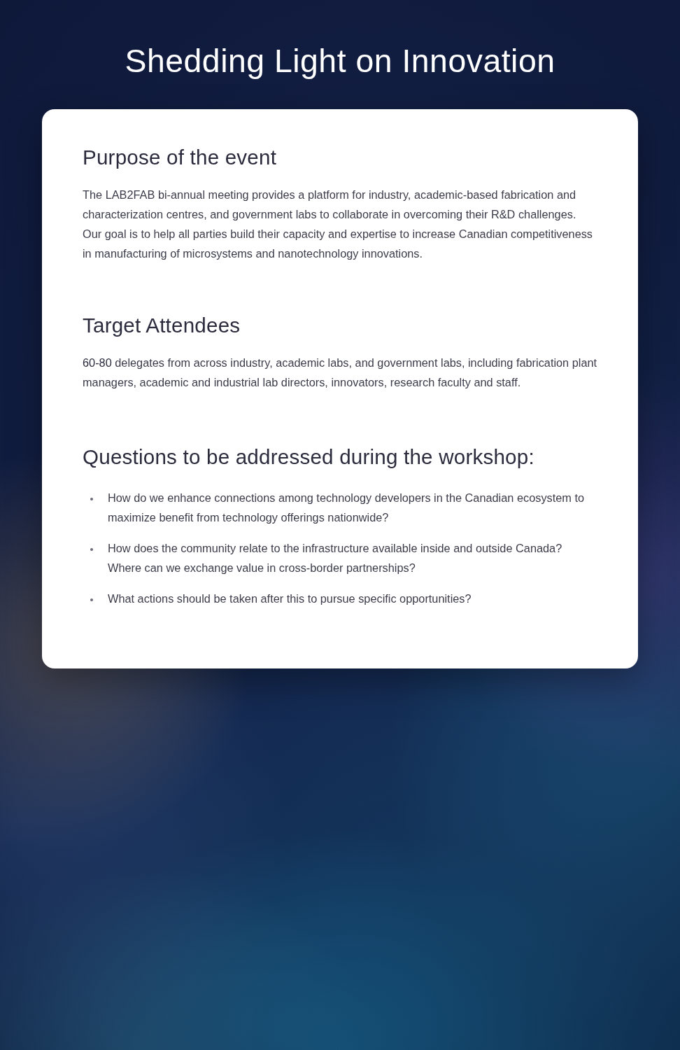Shedding Light on Innovation
Purpose of the event
The LAB2FAB bi-annual meeting provides a platform for industry, academic-based fabrication and characterization centres, and government labs to collaborate in overcoming their R&D challenges. Our goal is to help all parties build their capacity and expertise to increase Canadian competitiveness in manufacturing of microsystems and nanotechnology innovations.
Target Attendees
60-80 delegates from across industry, academic labs, and government labs, including fabrication plant managers, academic and industrial lab directors, innovators, research faculty and staff.
Questions to be addressed during the workshop:
How do we enhance connections among technology developers in the Canadian ecosystem to maximize benefit from technology offerings nationwide?
How does the community relate to the infrastructure available inside and outside Canada? Where can we exchange value in cross-border partnerships?
What actions should be taken after this to pursue specific opportunities?